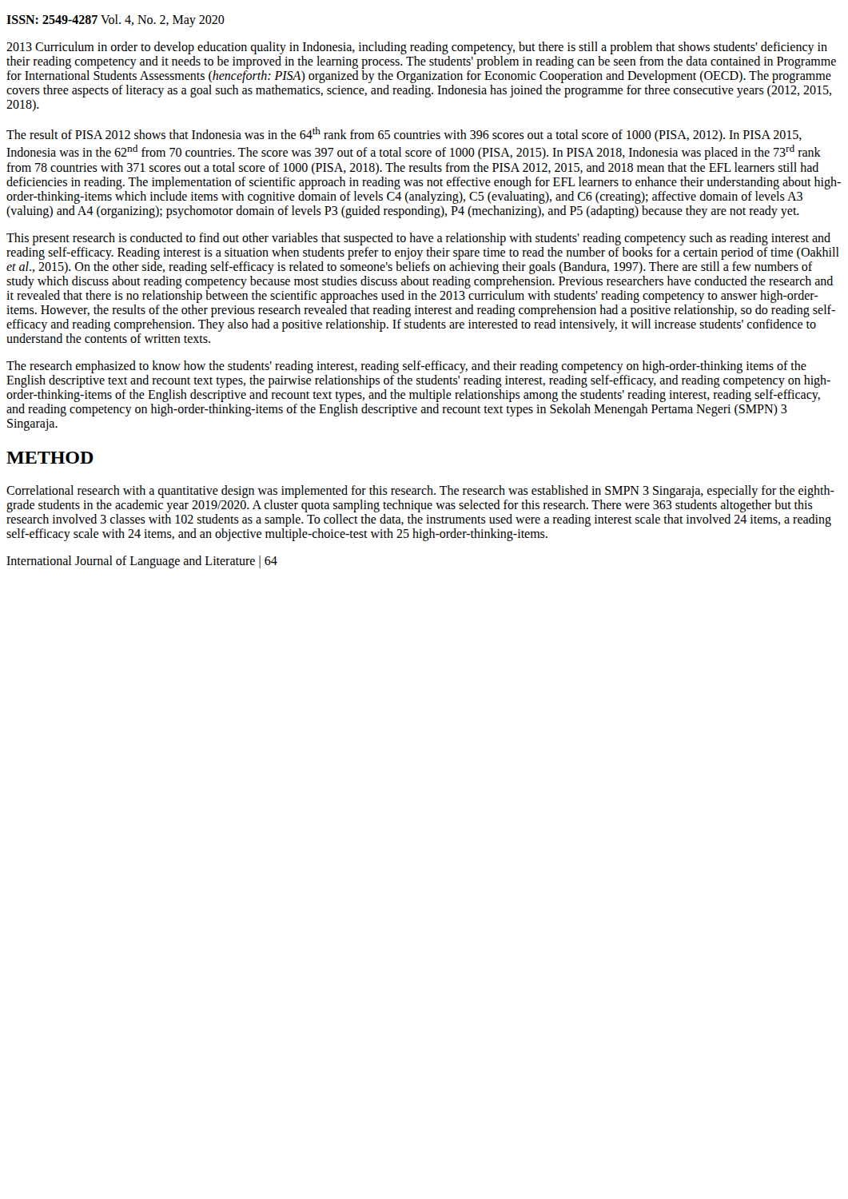ISSN: 2549-4287 Vol. 4, No. 2, May 2020
2013 Curriculum in order to develop education quality in Indonesia, including reading competency, but there is still a problem that shows students' deficiency in their reading competency and it needs to be improved in the learning process. The students' problem in reading can be seen from the data contained in Programme for International Students Assessments (henceforth: PISA) organized by the Organization for Economic Cooperation and Development (OECD). The programme covers three aspects of literacy as a goal such as mathematics, science, and reading. Indonesia has joined the programme for three consecutive years (2012, 2015, 2018).
The result of PISA 2012 shows that Indonesia was in the 64th rank from 65 countries with 396 scores out a total score of 1000 (PISA, 2012). In PISA 2015, Indonesia was in the 62nd from 70 countries. The score was 397 out of a total score of 1000 (PISA, 2015). In PISA 2018, Indonesia was placed in the 73rd rank from 78 countries with 371 scores out a total score of 1000 (PISA, 2018). The results from the PISA 2012, 2015, and 2018 mean that the EFL learners still had deficiencies in reading. The implementation of scientific approach in reading was not effective enough for EFL learners to enhance their understanding about high-order-thinking-items which include items with cognitive domain of levels C4 (analyzing), C5 (evaluating), and C6 (creating); affective domain of levels A3 (valuing) and A4 (organizing); psychomotor domain of levels P3 (guided responding), P4 (mechanizing), and P5 (adapting) because they are not ready yet.
This present research is conducted to find out other variables that suspected to have a relationship with students' reading competency such as reading interest and reading self-efficacy. Reading interest is a situation when students prefer to enjoy their spare time to read the number of books for a certain period of time (Oakhill et al., 2015). On the other side, reading self-efficacy is related to someone's beliefs on achieving their goals (Bandura, 1997). There are still a few numbers of study which discuss about reading competency because most studies discuss about reading comprehension. Previous researchers have conducted the research and it revealed that there is no relationship between the scientific approaches used in the 2013 curriculum with students' reading competency to answer high-order-items. However, the results of the other previous research revealed that reading interest and reading comprehension had a positive relationship, so do reading self-efficacy and reading comprehension. They also had a positive relationship. If students are interested to read intensively, it will increase students' confidence to understand the contents of written texts.
The research emphasized to know how the students' reading interest, reading self-efficacy, and their reading competency on high-order-thinking items of the English descriptive text and recount text types, the pairwise relationships of the students' reading interest, reading self-efficacy, and reading competency on high-order-thinking-items of the English descriptive and recount text types, and the multiple relationships among the students' reading interest, reading self-efficacy, and reading competency on high-order-thinking-items of the English descriptive and recount text types in Sekolah Menengah Pertama Negeri (SMPN) 3 Singaraja.
METHOD
Correlational research with a quantitative design was implemented for this research. The research was established in SMPN 3 Singaraja, especially for the eighth-grade students in the academic year 2019/2020. A cluster quota sampling technique was selected for this research. There were 363 students altogether but this research involved 3 classes with 102 students as a sample. To collect the data, the instruments used were a reading interest scale that involved 24 items, a reading self-efficacy scale with 24 items, and an objective multiple-choice-test with 25 high-order-thinking-items.
International Journal of Language and Literature | 64